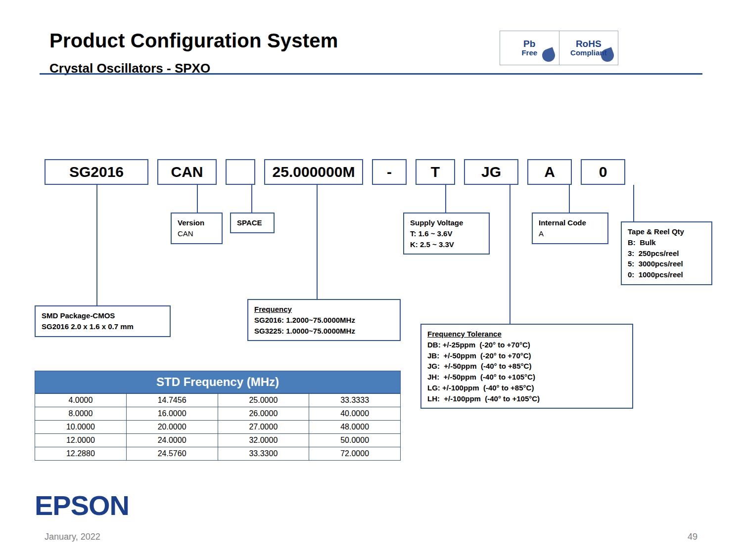Product Configuration System
Crystal Oscillators - SPXO
Pb Free
RoHS Compliant
SG2016
CAN
25.000000M
-
T
JG
A
0
Version
CAN
SPACE
Supply Voltage
T: 1.6 ~ 3.6V
K: 2.5 ~ 3.3V
Internal Code
A
Tape & Reel Qty
B: Bulk
3: 250pcs/reel
5: 3000pcs/reel
0: 1000pcs/reel
SMD Package-CMOS
SG2016 2.0 x 1.6 x 0.7 mm
Frequency
SG2016: 1.2000~75.0000MHz
SG3225: 1.0000~75.0000MHz
Frequency Tolerance
DB: +/-25ppm (-20° to +70°C)
JB: +/-50ppm (-20° to +70°C)
JG: +/-50ppm (-40° to +85°C)
JH: +/-50ppm (-40° to +105°C)
LG: +/-100ppm (-40° to +85°C)
LH: +/-100ppm (-40° to +105°C)
STD Frequency (MHz)
| 4.0000 | 14.7456 | 25.0000 | 33.3333 |
| 8.0000 | 16.0000 | 26.0000 | 40.0000 |
| 10.0000 | 20.0000 | 27.0000 | 48.0000 |
| 12.0000 | 24.0000 | 32.0000 | 50.0000 |
| 12.2880 | 24.5760 | 33.3300 | 72.0000 |
EPSON
January, 2022
49